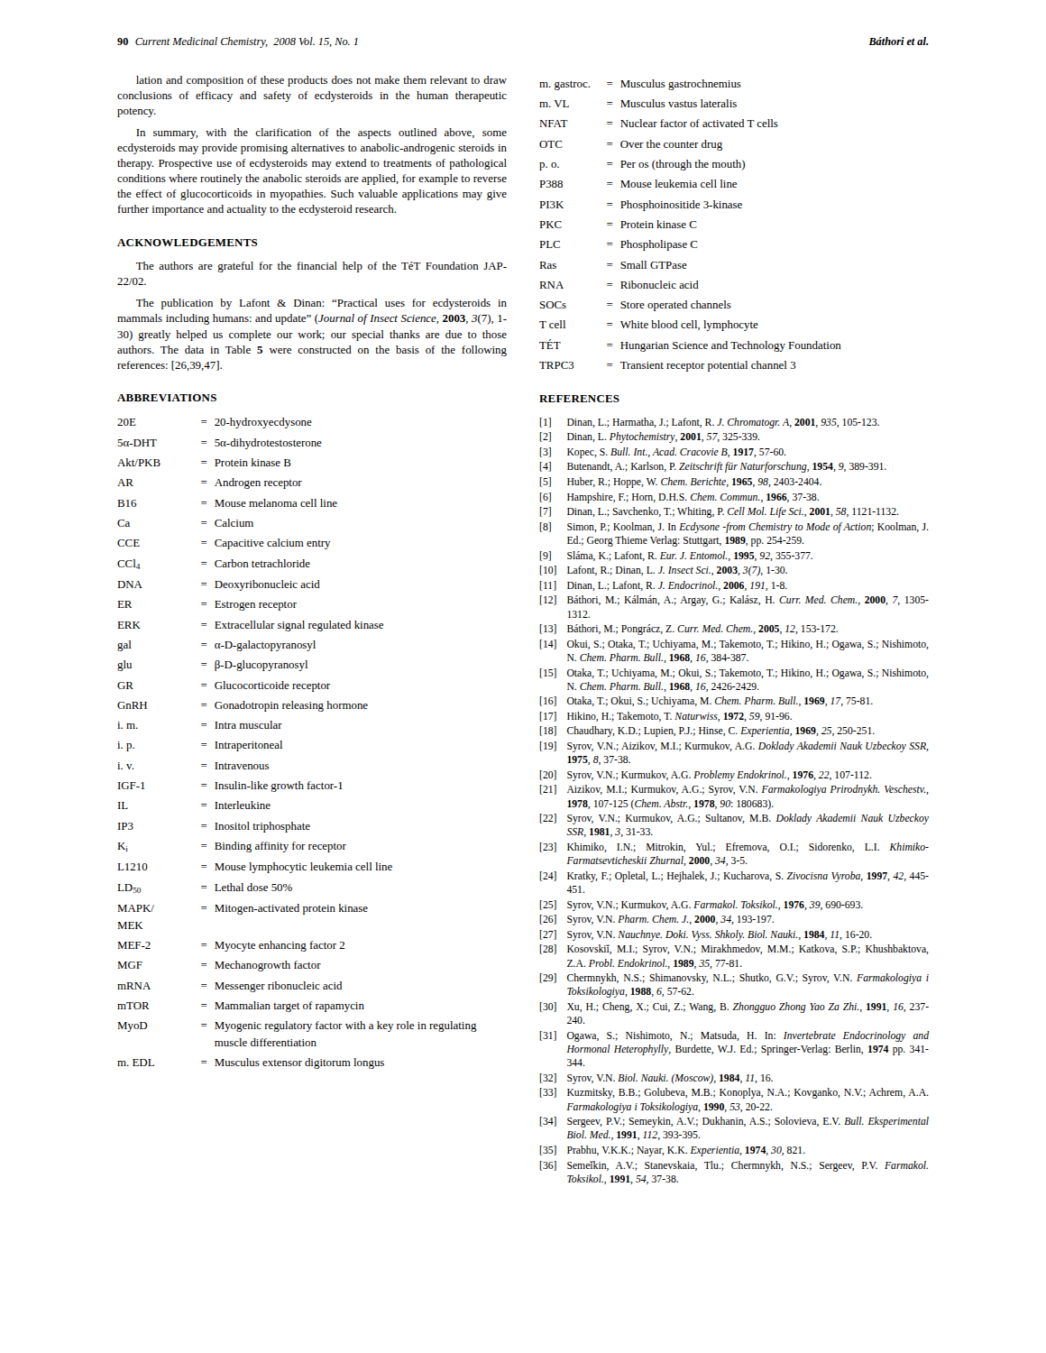90 Current Medicinal Chemistry, 2008 Vol. 15, No. 1
Báthori et al.
lation and composition of these products does not make them relevant to draw conclusions of efficacy and safety of ecdysteroids in the human therapeutic potency.
In summary, with the clarification of the aspects outlined above, some ecdysteroids may provide promising alternatives to anabolic-androgenic steroids in therapy. Prospective use of ecdysteroids may extend to treatments of pathological conditions where routinely the anabolic steroids are applied, for example to reverse the effect of glucocorticoids in myopathies. Such valuable applications may give further importance and actuality to the ecdysteroid research.
ACKNOWLEDGEMENTS
The authors are grateful for the financial help of the TéT Foundation JAP-22/02.
The publication by Lafont & Dinan: “Practical uses for ecdysteroids in mammals including humans: and update” (Journal of Insect Science, 2003, 3(7), 1-30) greatly helped us complete our work; our special thanks are due to those authors. The data in Table 5 were constructed on the basis of the following references: [26,39,47].
ABBREVIATIONS
20E
=
20-hydroxyecdysone
5α-DHT
=
5α-dihydrotestosterone
Akt/PKB
=
Protein kinase B
AR
=
Androgen receptor
B16
=
Mouse melanoma cell line
Ca
=
Calcium
CCE
=
Capacitive calcium entry
CCl4
=
Carbon tetrachloride
DNA
=
Deoxyribonucleic acid
ER
=
Estrogen receptor
ERK
=
Extracellular signal regulated kinase
gal
=
α-D-galactopyranosyl
glu
=
β-D-glucopyranosyl
GR
=
Glucocorticoide receptor
GnRH
=
Gonadotropin releasing hormone
i. m.
=
Intra muscular
i. p.
=
Intraperitoneal
i. v.
=
Intravenous
IGF-1
=
Insulin-like growth factor-1
IL
=
Interleukine
IP3
=
Inositol triphosphate
Ki
=
Binding affinity for receptor
L1210
=
Mouse lymphocytic leukemia cell line
LD50
=
Lethal dose 50%
MAPK/
MEK
=
Mitogen-activated protein kinase
MEF-2
=
Myocyte enhancing factor 2
MGF
=
Mechanogrowth factor
mRNA
=
Messenger ribonucleic acid
mTOR
=
Mammalian target of rapamycin
MyoD
=
Myogenic regulatory factor with a key role in regulating muscle differentiation
m. EDL
=
Musculus extensor digitorum longus
m. gastroc.
=
Musculus gastrochnemius
m. VL
=
Musculus vastus lateralis
NFAT
=
Nuclear factor of activated T cells
OTC
=
Over the counter drug
p. o.
=
Per os (through the mouth)
P388
=
Mouse leukemia cell line
PI3K
=
Phosphoinositide 3-kinase
PKC
=
Protein kinase C
PLC
=
Phospholipase C
Ras
=
Small GTPase
RNA
=
Ribonucleic acid
SOCs
=
Store operated channels
T cell
=
White blood cell, lymphocyte
TÉT
=
Hungarian Science and Technology Foundation
TRPC3
=
Transient receptor potential channel 3
REFERENCES
[1] Dinan, L.; Harmatha, J.; Lafont, R. J. Chromatogr. A, 2001, 935, 105-123.
[2] Dinan, L. Phytochemistry, 2001, 57, 325-339.
[3] Kopec, S. Bull. Int., Acad. Cracovie B, 1917, 57-60.
[4] Butenandt, A.; Karlson, P. Zeitschrift für Naturforschung, 1954, 9, 389-391.
[5] Huber, R.; Hoppe, W. Chem. Berichte, 1965, 98, 2403-2404.
[6] Hampshire, F.; Horn, D.H.S. Chem. Commun., 1966, 37-38.
[7] Dinan, L.; Savchenko, T.; Whiting, P. Cell Mol. Life Sci., 2001, 58, 1121-1132.
[8] Simon, P.; Koolman, J. In Ecdysone -from Chemistry to Mode of Action; Koolman, J. Ed.; Georg Thieme Verlag: Stuttgart, 1989, pp. 254-259.
[9] Sláma, K.; Lafont, R. Eur. J. Entomol., 1995, 92, 355-377.
[10] Lafont, R.; Dinan, L. J. Insect Sci., 2003, 3(7), 1-30.
[11] Dinan, L.; Lafont, R. J. Endocrinol., 2006, 191, 1-8.
[12] Báthori, M.; Kálmán, A.; Argay, G.; Kalász, H. Curr. Med. Chem., 2000, 7, 1305-1312.
[13] Báthori, M.; Pongrácz, Z. Curr. Med. Chem., 2005, 12, 153-172.
[14] Okui, S.; Otaka, T.; Uchiyama, M.; Takemoto, T.; Hikino, H.; Ogawa, S.; Nishimoto, N. Chem. Pharm. Bull., 1968, 16, 384-387.
[15] Otaka, T.; Uchiyama, M.; Okui, S.; Takemoto, T.; Hikino, H.; Ogawa, S.; Nishimoto, N. Chem. Pharm. Bull., 1968, 16, 2426-2429.
[16] Otaka, T.; Okui, S.; Uchiyama, M. Chem. Pharm. Bull., 1969, 17, 75-81.
[17] Hikino, H.; Takemoto, T. Naturwiss, 1972, 59, 91-96.
[18] Chaudhary, K.D.; Lupien, P.J.; Hinse, C. Experientia, 1969, 25, 250-251.
[19] Syrov, V.N.; Aizikov, M.I.; Kurmukov, A.G. Doklady Akademii Nauk Uzbeckoy SSR, 1975, 8, 37-38.
[20] Syrov, V.N.; Kurmukov, A.G. Problemy Endokrinol., 1976, 22, 107-112.
[21] Aizikov, M.I.; Kurmukov, A.G.; Syrov, V.N. Farmakologiya Prirodnykh. Veschestv., 1978, 107-125 (Chem. Abstr., 1978, 90: 180683).
[22] Syrov, V.N.; Kurmukov, A.G.; Sultanov, M.B. Doklady Akademii Nauk Uzbeckoy SSR, 1981, 3, 31-33.
[23] Khimiko, I.N.; Mitrokin, Yul.; Efremova, O.I.; Sidorenko, L.I. Khimiko-Farmatsevticheskii Zhurnal, 2000, 34, 3-5.
[24] Kratky, F.; Opletal, L.; Hejhalek, J.; Kucharova, S. Zivocisna Vyroba, 1997, 42, 445-451.
[25] Syrov, V.N.; Kurmukov, A.G. Farmakol. Toksikol., 1976, 39, 690-693.
[26] Syrov, V.N. Pharm. Chem. J., 2000, 34, 193-197.
[27] Syrov, V.N. Nauchnye. Doki. Vyss. Shkoly. Biol. Nauki., 1984, 11, 16-20.
[28] Kosovskiĭ, M.I.; Syrov, V.N.; Mirakhmedov, M.M.; Katkova, S.P.; Khushbaktova, Z.A. Probl. Endokrinol., 1989, 35, 77-81.
[29] Chermnykh, N.S.; Shimanovsky, N.L.; Shutko, G.V.; Syrov, V.N. Farmakologiya i Toksikologiya, 1988, 6, 57-62.
[30] Xu, H.; Cheng, X.; Cui, Z.; Wang, B. Zhongguo Zhong Yao Za Zhi., 1991, 16, 237-240.
[31] Ogawa, S.; Nishimoto, N.; Matsuda, H. In: Invertebrate Endocrinology and Hormonal Heterophylly, Burdette, W.J. Ed.; Springer-Verlag: Berlin, 1974 pp. 341-344.
[32] Syrov, V.N. Biol. Nauki. (Moscow), 1984, 11, 16.
[33] Kuzmitsky, B.B.; Golubeva, M.B.; Konoplya, N.A.; Kovganko, N.V.; Achrem, A.A. Farmakologiya i Toksikologiya, 1990, 53, 20-22.
[34] Sergeev, P.V.; Semeykin, A.V.; Dukhanin, A.S.; Solovieva, E.V. Bull. Eksperimental Biol. Med., 1991, 112, 393-395.
[35] Prabhu, V.K.K.; Nayar, K.K. Experientia, 1974, 30, 821.
[36] Semeĭkin, A.V.; Stanevskaia, Tlu.; Chermnykh, N.S.; Sergeev, P.V. Farmakol. Toksikol., 1991, 54, 37-38.